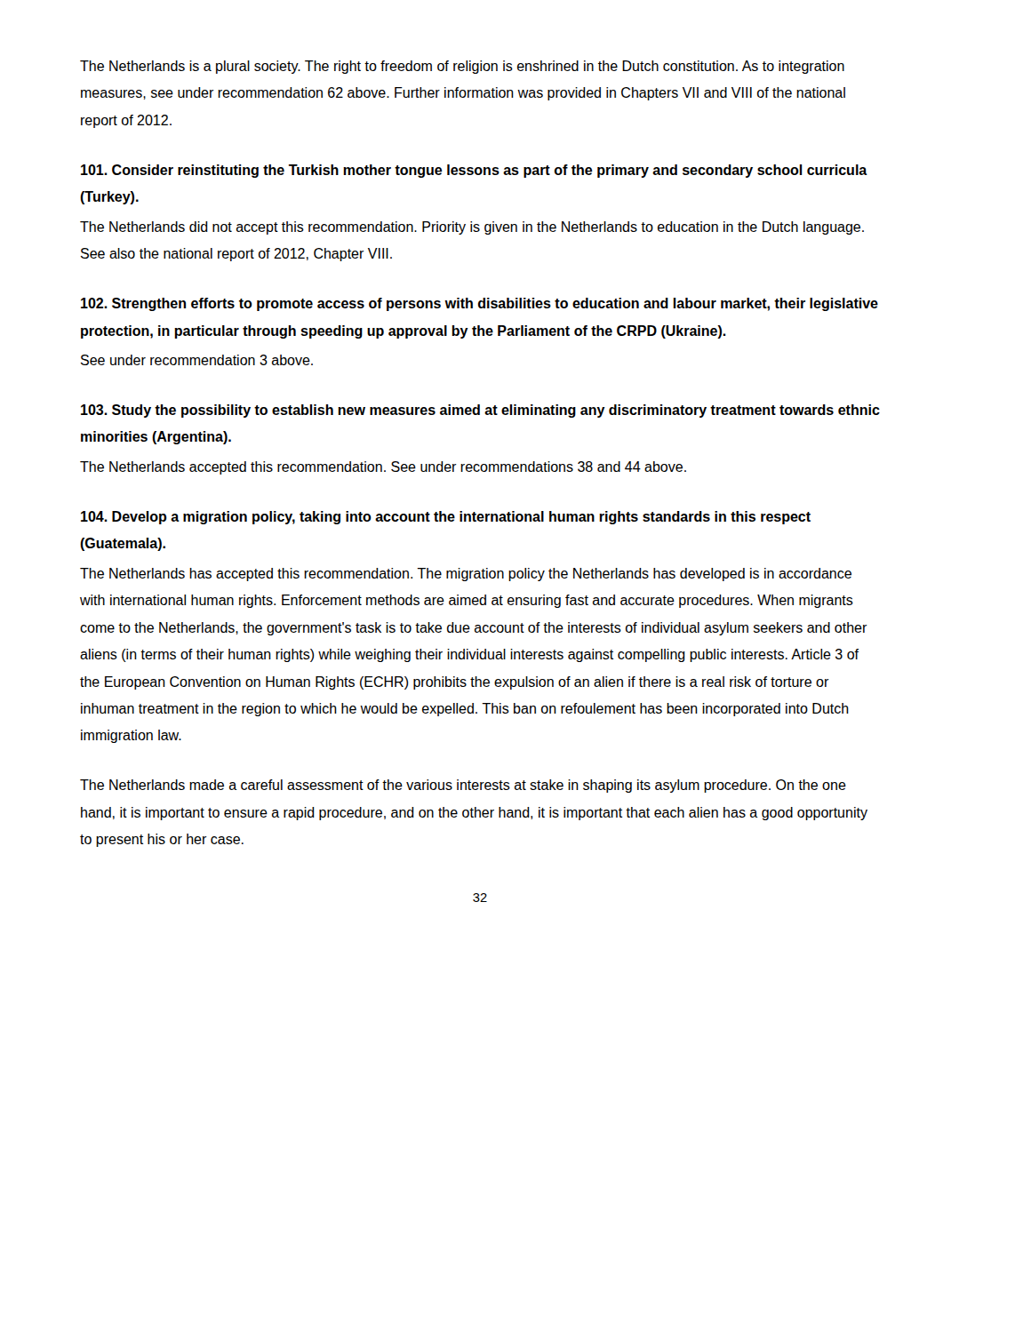The Netherlands is a plural society. The right to freedom of religion is enshrined in the Dutch constitution. As to integration measures, see under recommendation 62 above. Further information was provided in Chapters VII and VIII of the national report of 2012.
101. Consider reinstituting the Turkish mother tongue lessons as part of the primary and secondary school curricula (Turkey).
The Netherlands did not accept this recommendation. Priority is given in the Netherlands to education in the Dutch language. See also the national report of 2012, Chapter VIII.
102. Strengthen efforts to promote access of persons with disabilities to education and labour market, their legislative protection, in particular through speeding up approval by the Parliament of the CRPD (Ukraine).
See under recommendation 3 above.
103. Study the possibility to establish new measures aimed at eliminating any discriminatory treatment towards ethnic minorities (Argentina).
The Netherlands accepted this recommendation. See under recommendations 38 and 44 above.
104. Develop a migration policy, taking into account the international human rights standards in this respect (Guatemala).
The Netherlands has accepted this recommendation. The migration policy the Netherlands has developed is in accordance with international human rights. Enforcement methods are aimed at ensuring fast and accurate procedures. When migrants come to the Netherlands, the government's task is to take due account of the interests of individual asylum seekers and other aliens (in terms of their human rights) while weighing their individual interests against compelling public interests. Article 3 of the European Convention on Human Rights (ECHR) prohibits the expulsion of an alien if there is a real risk of torture or inhuman treatment in the region to which he would be expelled. This ban on refoulement has been incorporated into Dutch immigration law.
The Netherlands made a careful assessment of the various interests at stake in shaping its asylum procedure. On the one hand, it is important to ensure a rapid procedure, and on the other hand, it is important that each alien has a good opportunity to present his or her case.
32